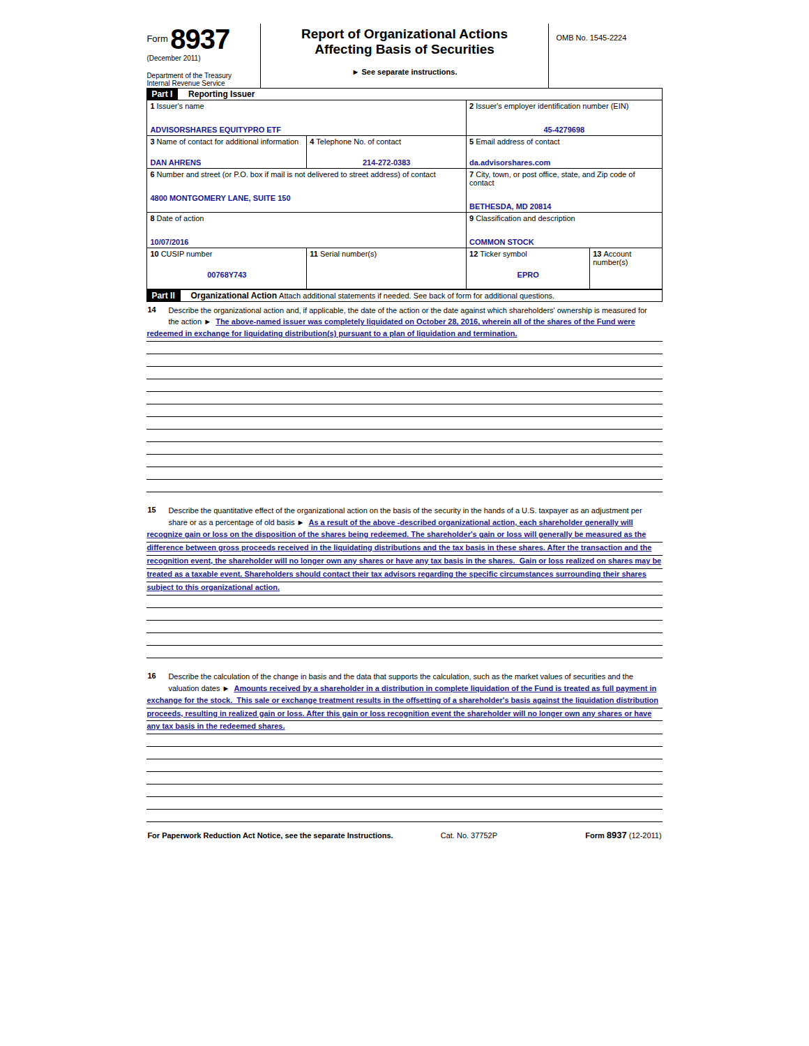| Form 8937 (December 2011) Department of the Treasury Internal Revenue Service | Report of Organizational Actions Affecting Basis of Securities ► See separate instructions. | OMB No. 1545-2224 |
| Part I Reporting Issuer |
| 1 Issuer's name ADVISORSHARES EQUITYPRO ETF | 2 Issuer's employer identification number (EIN) 45-4279698 |
| 3 Name of contact for additional information DAN AHRENS | 4 Telephone No. of contact 214-272-0383 | 5 Email address of contact da.advisorshares.com |
| 6 Number and street (or P.O. box if mail is not delivered to street address) of contact 4800 MONTGOMERY LANE, SUITE 150 | 7 City, town, or post office, state, and Zip code of contact BETHESDA, MD 20814 |
| 8 Date of action 10/07/2016 | 9 Classification and description COMMON STOCK |
| 10 CUSIP number 00768Y743 | 11 Serial number(s) | 12 Ticker symbol EPRO | 13 Account number(s) |
| Part II Organizational Action Attach additional statements if needed. See back of form for additional questions. |
| 14 | Describe the organizational action and, if applicable, the date of the action or the date against which shareholders' ownership is measured for |
| | the action ► The above-named issuer was completely liquidated on October 28, 2016, wherein all of the shares of the Fund were |
redeemed in exchange for liquidating distribution(s) pursuant to a plan of liquidation and termination.
| 15 | Describe the quantitative effect of the organizational action on the basis of the security in the hands of a U.S. taxpayer as an adjustment per |
| | share or as a percentage of old basis ► As a result of the above -described organizational action, each shareholder generally will |
recognize gain or loss on the disposition of the shares being redeemed. The shareholder's gain or loss will generally be measured as the
difference between gross proceeds received in the liquidating distributions and the tax basis in these shares. After the transaction and the
recognition event, the shareholder will no longer own any shares or have any tax basis in the shares. Gain or loss realized on shares may be
treated as a taxable event. Shareholders should contact their tax advisors regarding the specific circumstances surrounding their shares
subject to this organizational action.
| 16 | Describe the calculation of the change in basis and the data that supports the calculation, such as the market values of securities and the |
| | valuation dates ► Amounts received by a shareholder in a distribution in complete liquidation of the Fund is treated as full payment in |
exchange for the stock. This sale or exchange treatment results in the offsetting of a shareholder's basis against the liquidation distribution
proceeds, resulting in realized gain or loss. After this gain or loss recognition event the shareholder will no longer own any shares or have
any tax basis in the redeemed shares.
| For Paperwork Reduction Act Notice, see the separate Instructions. | Cat. No. 37752P | Form 8937 (12-2011) |